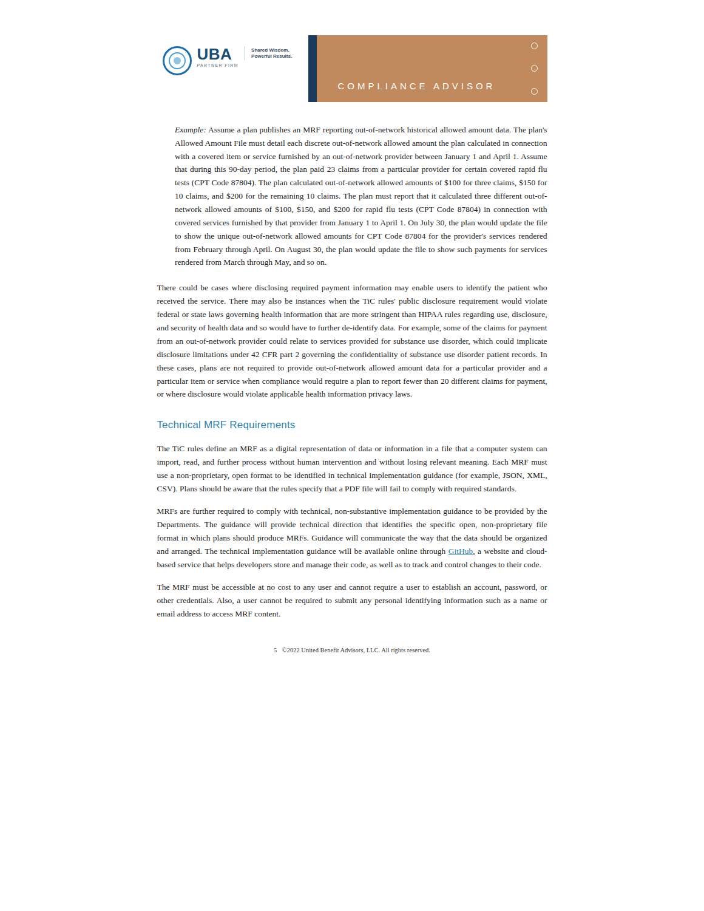UBA PARTNER FIRM
Shared Wisdom. Powerful Results.
Compliance Advisor
Example: Assume a plan publishes an MRF reporting out-of-network historical allowed amount data. The plan's Allowed Amount File must detail each discrete out-of-network allowed amount the plan calculated in connection with a covered item or service furnished by an out-of-network provider between January 1 and April 1. Assume that during this 90-day period, the plan paid 23 claims from a particular provider for certain covered rapid flu tests (CPT Code 87804). The plan calculated out-of-network allowed amounts of $100 for three claims, $150 for 10 claims, and $200 for the remaining 10 claims. The plan must report that it calculated three different out-of-network allowed amounts of $100, $150, and $200 for rapid flu tests (CPT Code 87804) in connection with covered services furnished by that provider from January 1 to April 1. On July 30, the plan would update the file to show the unique out-of-network allowed amounts for CPT Code 87804 for the provider's services rendered from February through April. On August 30, the plan would update the file to show such payments for services rendered from March through May, and so on.
There could be cases where disclosing required payment information may enable users to identify the patient who received the service. There may also be instances when the TiC rules' public disclosure requirement would violate federal or state laws governing health information that are more stringent than HIPAA rules regarding use, disclosure, and security of health data and so would have to further de-identify data. For example, some of the claims for payment from an out-of-network provider could relate to services provided for substance use disorder, which could implicate disclosure limitations under 42 CFR part 2 governing the confidentiality of substance use disorder patient records. In these cases, plans are not required to provide out-of-network allowed amount data for a particular provider and a particular item or service when compliance would require a plan to report fewer than 20 different claims for payment, or where disclosure would violate applicable health information privacy laws.
Technical MRF Requirements
The TiC rules define an MRF as a digital representation of data or information in a file that a computer system can import, read, and further process without human intervention and without losing relevant meaning. Each MRF must use a non-proprietary, open format to be identified in technical implementation guidance (for example, JSON, XML, CSV). Plans should be aware that the rules specify that a PDF file will fail to comply with required standards.
MRFs are further required to comply with technical, non-substantive implementation guidance to be provided by the Departments. The guidance will provide technical direction that identifies the specific open, non-proprietary file format in which plans should produce MRFs. Guidance will communicate the way that the data should be organized and arranged. The technical implementation guidance will be available online through GitHub, a website and cloud-based service that helps developers store and manage their code, as well as to track and control changes to their code.
The MRF must be accessible at no cost to any user and cannot require a user to establish an account, password, or other credentials. Also, a user cannot be required to submit any personal identifying information such as a name or email address to access MRF content.
5©2022 United Benefit Advisors, LLC. All rights reserved.